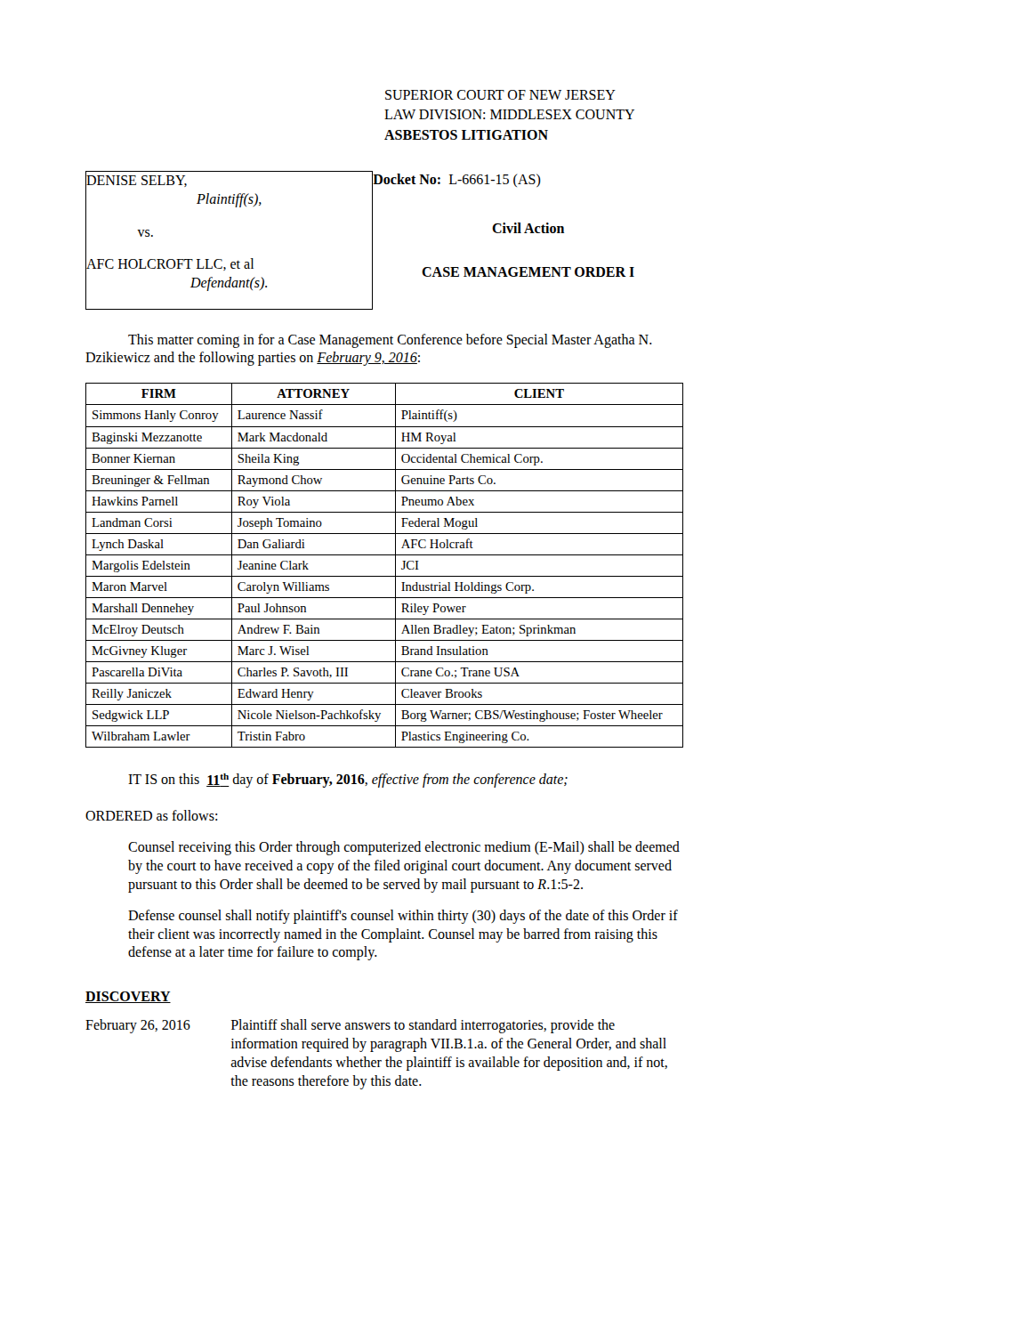SUPERIOR COURT OF NEW JERSEY LAW DIVISION: MIDDLESEX COUNTY ASBESTOS LITIGATION
| DENISE SELBY, Plaintiff(s), vs. AFC HOLCROFT LLC, et al Defendant(s). | Docket No: L-6661-15 (AS) Civil Action CASE MANAGEMENT ORDER I |
This matter coming in for a Case Management Conference before Special Master Agatha N. Dzikiewicz and the following parties on February 9, 2016:
| FIRM | ATTORNEY | CLIENT |
| --- | --- | --- |
| Simmons Hanly Conroy | Laurence Nassif | Plaintiff(s) |
| Baginski Mezzanotte | Mark Macdonald | HM Royal |
| Bonner Kiernan | Sheila King | Occidental Chemical Corp. |
| Breuninger & Fellman | Raymond Chow | Genuine Parts Co. |
| Hawkins Parnell | Roy Viola | Pneumo Abex |
| Landman Corsi | Joseph Tomaino | Federal Mogul |
| Lynch Daskal | Dan Galiardi | AFC Holcraft |
| Margolis Edelstein | Jeanine Clark | JCI |
| Maron Marvel | Carolyn Williams | Industrial Holdings Corp. |
| Marshall Dennehey | Paul Johnson | Riley Power |
| McElroy Deutsch | Andrew F. Bain | Allen Bradley; Eaton; Sprinkman |
| McGivney Kluger | Marc J. Wisel | Brand Insulation |
| Pascarella DiVita | Charles P. Savoth, III | Crane Co.; Trane USA |
| Reilly Janiczek | Edward Henry | Cleaver Brooks |
| Sedgwick LLP | Nicole Nielson-Pachkofsky | Borg Warner; CBS/Westinghouse; Foster Wheeler |
| Wilbraham Lawler | Tristin Fabro | Plastics Engineering Co. |
IT IS on this 11th day of February, 2016, effective from the conference date;
ORDERED as follows:
Counsel receiving this Order through computerized electronic medium (E-Mail) shall be deemed by the court to have received a copy of the filed original court document. Any document served pursuant to this Order shall be deemed to be served by mail pursuant to R.1:5-2.
Defense counsel shall notify plaintiff's counsel within thirty (30) days of the date of this Order if their client was incorrectly named in the Complaint. Counsel may be barred from raising this defense at a later time for failure to comply.
DISCOVERY
| February 26, 2016 | Plaintiff shall serve answers to standard interrogatories, provide the information required by paragraph VII.B.1.a. of the General Order, and shall advise defendants whether the plaintiff is available for deposition and, if not, the reasons therefore by this date. |